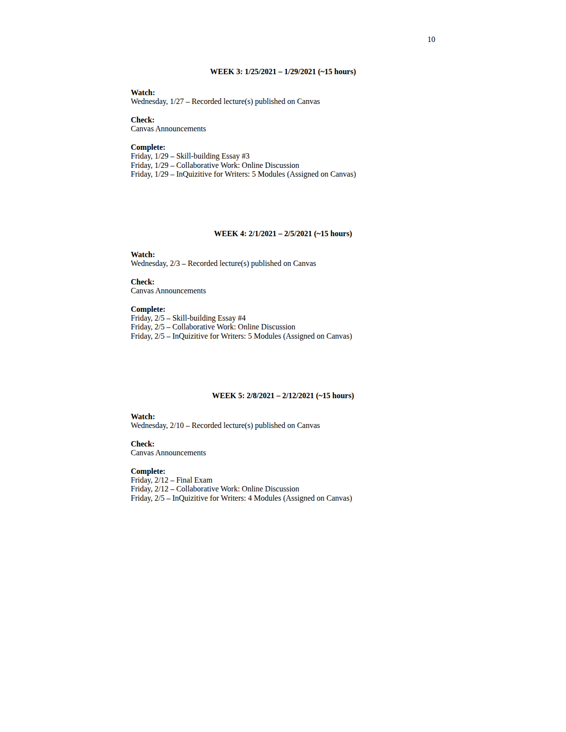10
WEEK 3: 1/25/2021 – 1/29/2021 (~15 hours)
Watch:
Wednesday, 1/27 – Recorded lecture(s) published on Canvas
Check:
Canvas Announcements
Complete:
Friday, 1/29 – Skill-building Essay #3
Friday, 1/29 – Collaborative Work: Online Discussion
Friday, 1/29 – InQuizitive for Writers: 5 Modules (Assigned on Canvas)
WEEK 4: 2/1/2021 – 2/5/2021 (~15 hours)
Watch:
Wednesday, 2/3 – Recorded lecture(s) published on Canvas
Check:
Canvas Announcements
Complete:
Friday, 2/5 – Skill-building Essay #4
Friday, 2/5 – Collaborative Work: Online Discussion
Friday, 2/5 – InQuizitive for Writers: 5 Modules (Assigned on Canvas)
WEEK 5: 2/8/2021 – 2/12/2021 (~15 hours)
Watch:
Wednesday, 2/10 – Recorded lecture(s) published on Canvas
Check:
Canvas Announcements
Complete:
Friday, 2/12 – Final Exam
Friday, 2/12 – Collaborative Work: Online Discussion
Friday, 2/5 – InQuizitive for Writers: 4 Modules (Assigned on Canvas)